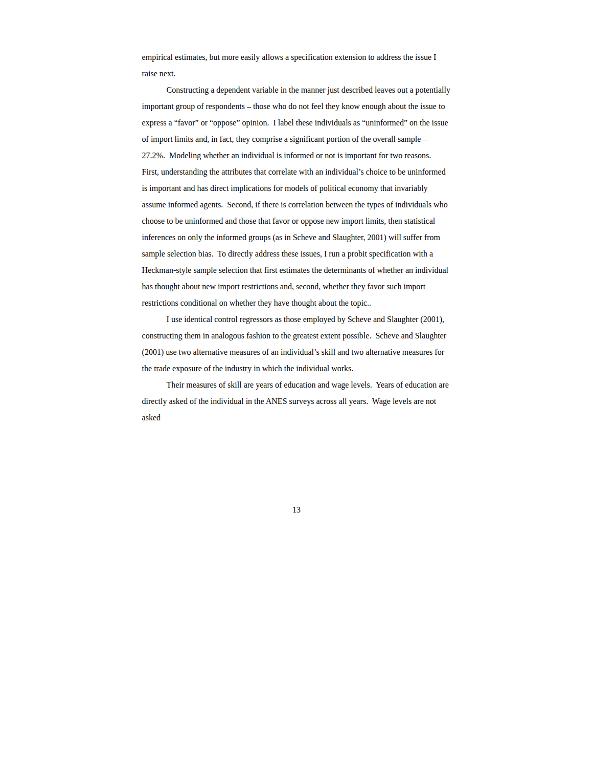empirical estimates, but more easily allows a specification extension to address the issue I raise next.
Constructing a dependent variable in the manner just described leaves out a potentially important group of respondents – those who do not feel they know enough about the issue to express a “favor” or “oppose” opinion. I label these individuals as “uninformed” on the issue of import limits and, in fact, they comprise a significant portion of the overall sample – 27.2%. Modeling whether an individual is informed or not is important for two reasons. First, understanding the attributes that correlate with an individual’s choice to be uninformed is important and has direct implications for models of political economy that invariably assume informed agents. Second, if there is correlation between the types of individuals who choose to be uninformed and those that favor or oppose new import limits, then statistical inferences on only the informed groups (as in Scheve and Slaughter, 2001) will suffer from sample selection bias. To directly address these issues, I run a probit specification with a Heckman-style sample selection that first estimates the determinants of whether an individual has thought about new import restrictions and, second, whether they favor such import restrictions conditional on whether they have thought about the topic..
I use identical control regressors as those employed by Scheve and Slaughter (2001), constructing them in analogous fashion to the greatest extent possible. Scheve and Slaughter (2001) use two alternative measures of an individual’s skill and two alternative measures for the trade exposure of the industry in which the individual works.
Their measures of skill are years of education and wage levels. Years of education are directly asked of the individual in the ANES surveys across all years. Wage levels are not asked
13